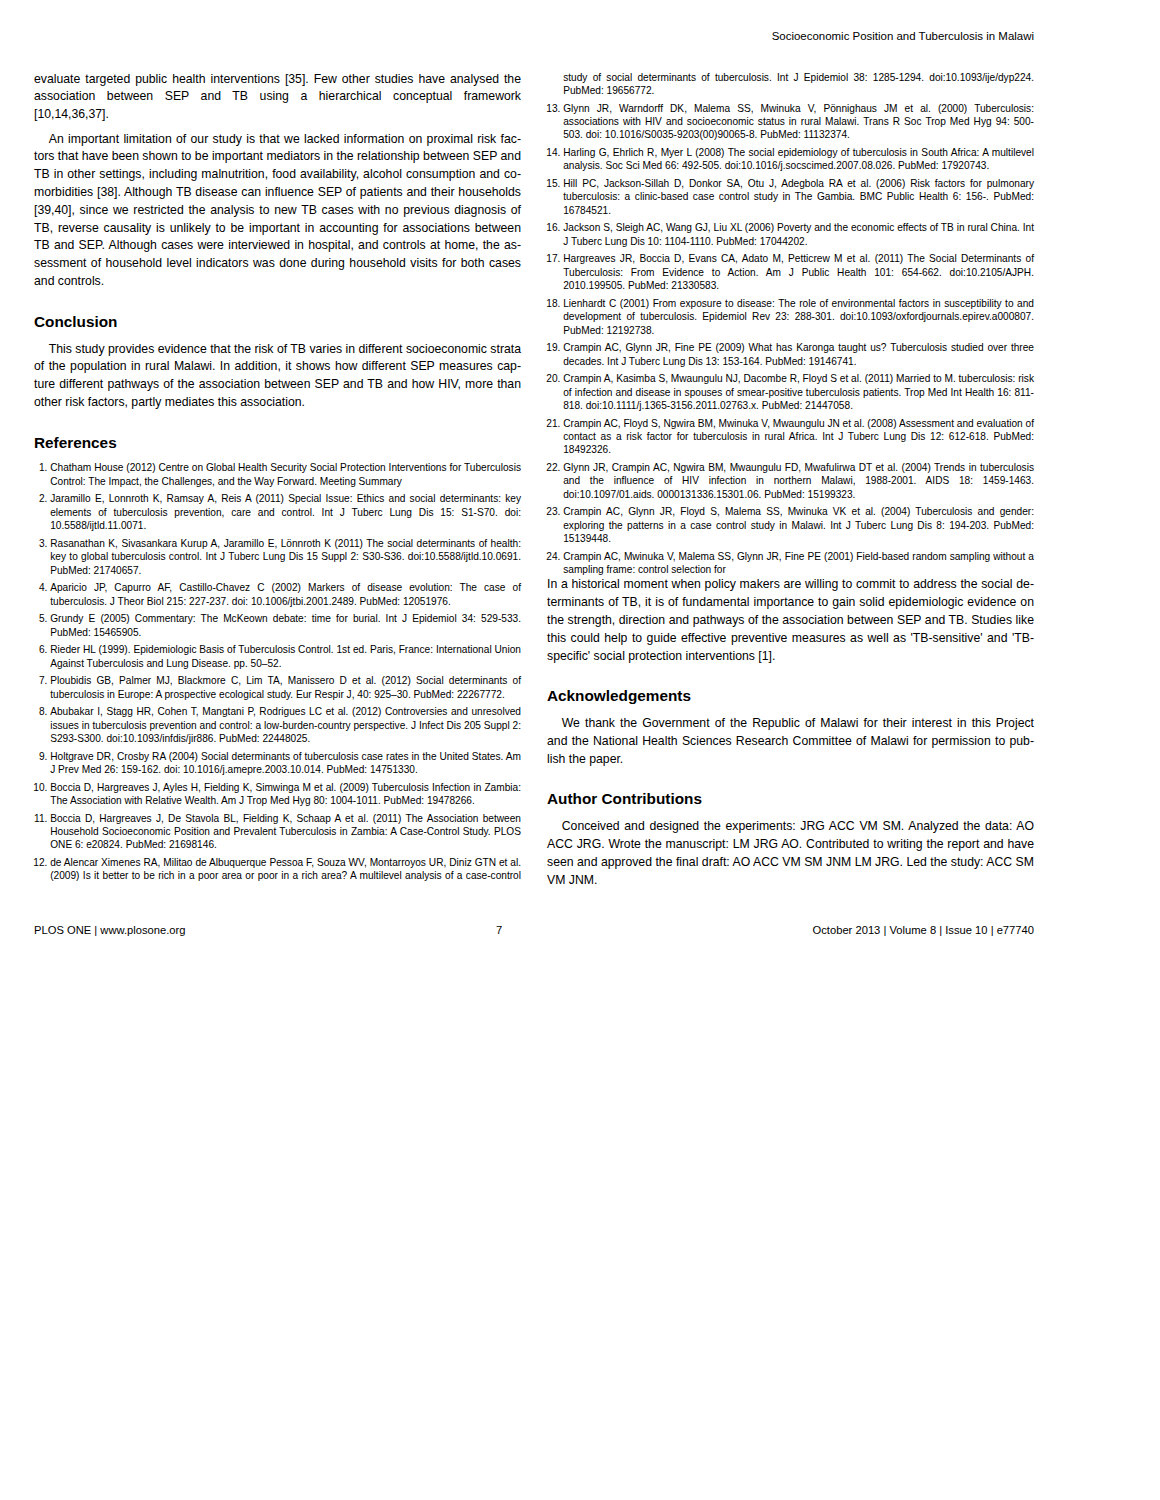Socioeconomic Position and Tuberculosis in Malawi
evaluate targeted public health interventions [35]. Few other studies have analysed the association between SEP and TB using a hierarchical conceptual framework [10,14,36,37].
An important limitation of our study is that we lacked information on proximal risk factors that have been shown to be important mediators in the relationship between SEP and TB in other settings, including malnutrition, food availability, alcohol consumption and co-morbidities [38]. Although TB disease can influence SEP of patients and their households [39,40], since we restricted the analysis to new TB cases with no previous diagnosis of TB, reverse causality is unlikely to be important in accounting for associations between TB and SEP. Although cases were interviewed in hospital, and controls at home, the assessment of household level indicators was done during household visits for both cases and controls.
Conclusion
This study provides evidence that the risk of TB varies in different socioeconomic strata of the population in rural Malawi. In addition, it shows how different SEP measures capture different pathways of the association between SEP and TB and how HIV, more than other risk factors, partly mediates this association.
References
Chatham House (2012) Centre on Global Health Security Social Protection Interventions for Tuberculosis Control: The Impact, the Challenges, and the Way Forward. Meeting Summary
Jaramillo E, Lonnroth K, Ramsay A, Reis A (2011) Special Issue: Ethics and social determinants: key elements of tuberculosis prevention, care and control. Int J Tuberc Lung Dis 15: S1-S70. doi: 10.5588/ijtld.11.0071.
Rasanathan K, Sivasankara Kurup A, Jaramillo E, Lönnroth K (2011) The social determinants of health: key to global tuberculosis control. Int J Tuberc Lung Dis 15 Suppl 2: S30-S36. doi:10.5588/ijtld.10.0691. PubMed: 21740657.
Aparicio JP, Capurro AF, Castillo-Chavez C (2002) Markers of disease evolution: The case of tuberculosis. J Theor Biol 215: 227-237. doi: 10.1006/jtbi.2001.2489. PubMed: 12051976.
Grundy E (2005) Commentary: The McKeown debate: time for burial. Int J Epidemiol 34: 529-533. PubMed: 15465905.
Rieder HL (1999). Epidemiologic Basis of Tuberculosis Control. 1st ed. Paris, France: International Union Against Tuberculosis and Lung Disease. pp. 50–52.
Ploubidis GB, Palmer MJ, Blackmore C, Lim TA, Manissero D et al. (2012) Social determinants of tuberculosis in Europe: A prospective ecological study. Eur Respir J, 40: 925–30. PubMed: 22267772.
Abubakar I, Stagg HR, Cohen T, Mangtani P, Rodrigues LC et al. (2012) Controversies and unresolved issues in tuberculosis prevention and control: a low-burden-country perspective. J Infect Dis 205 Suppl 2: S293-S300. doi:10.1093/infdis/jir886. PubMed: 22448025.
Holtgrave DR, Crosby RA (2004) Social determinants of tuberculosis case rates in the United States. Am J Prev Med 26: 159-162. doi: 10.1016/j.amepre.2003.10.014. PubMed: 14751330.
Boccia D, Hargreaves J, Ayles H, Fielding K, Simwinga M et al. (2009) Tuberculosis Infection in Zambia: The Association with Relative Wealth. Am J Trop Med Hyg 80: 1004-1011. PubMed: 19478266.
Boccia D, Hargreaves J, De Stavola BL, Fielding K, Schaap A et al. (2011) The Association between Household Socioeconomic Position and Prevalent Tuberculosis in Zambia: A Case-Control Study. PLOS ONE 6: e20824. PubMed: 21698146.
de Alencar Ximenes RA, Militao de Albuquerque Pessoa F, Souza WV, Montarroyos UR, Diniz GTN et al. (2009) Is it better to be rich in a poor area or poor in a rich area? A multilevel analysis of a case-control study of social determinants of tuberculosis. Int J Epidemiol 38: 1285-1294. doi:10.1093/ije/dyp224. PubMed: 19656772.
Glynn JR, Warndorff DK, Malema SS, Mwinuka V, Pönnighaus JM et al. (2000) Tuberculosis: associations with HIV and socioeconomic status in rural Malawi. Trans R Soc Trop Med Hyg 94: 500-503. doi: 10.1016/S0035-9203(00)90065-8. PubMed: 11132374.
Harling G, Ehrlich R, Myer L (2008) The social epidemiology of tuberculosis in South Africa: A multilevel analysis. Soc Sci Med 66: 492-505. doi:10.1016/j.socscimed.2007.08.026. PubMed: 17920743.
Hill PC, Jackson-Sillah D, Donkor SA, Otu J, Adegbola RA et al. (2006) Risk factors for pulmonary tuberculosis: a clinic-based case control study in The Gambia. BMC Public Health 6: 156-. PubMed: 16784521.
Jackson S, Sleigh AC, Wang GJ, Liu XL (2006) Poverty and the economic effects of TB in rural China. Int J Tuberc Lung Dis 10: 1104-1110. PubMed: 17044202.
Hargreaves JR, Boccia D, Evans CA, Adato M, Petticrew M et al. (2011) The Social Determinants of Tuberculosis: From Evidence to Action. Am J Public Health 101: 654-662. doi:10.2105/AJPH. 2010.199505. PubMed: 21330583.
Lienhardt C (2001) From exposure to disease: The role of environmental factors in susceptibility to and development of tuberculosis. Epidemiol Rev 23: 288-301. doi:10.1093/oxfordjournals.epirev.a000807. PubMed: 12192738.
Crampin AC, Glynn JR, Fine PE (2009) What has Karonga taught us? Tuberculosis studied over three decades. Int J Tuberc Lung Dis 13: 153-164. PubMed: 19146741.
Crampin A, Kasimba S, Mwaungulu NJ, Dacombe R, Floyd S et al. (2011) Married to M. tuberculosis: risk of infection and disease in spouses of smear-positive tuberculosis patients. Trop Med Int Health 16: 811-818. doi:10.1111/j.1365-3156.2011.02763.x. PubMed: 21447058.
Crampin AC, Floyd S, Ngwira BM, Mwinuka V, Mwaungulu JN et al. (2008) Assessment and evaluation of contact as a risk factor for tuberculosis in rural Africa. Int J Tuberc Lung Dis 12: 612-618. PubMed: 18492326.
Glynn JR, Crampin AC, Ngwira BM, Mwaungulu FD, Mwafulirwa DT et al. (2004) Trends in tuberculosis and the influence of HIV infection in northern Malawi, 1988-2001. AIDS 18: 1459-1463. doi:10.1097/01.aids. 0000131336.15301.06. PubMed: 15199323.
Crampin AC, Glynn JR, Floyd S, Malema SS, Mwinuka VK et al. (2004) Tuberculosis and gender: exploring the patterns in a case control study in Malawi. Int J Tuberc Lung Dis 8: 194-203. PubMed: 15139448.
Crampin AC, Mwinuka V, Malema SS, Glynn JR, Fine PE (2001) Field-based random sampling without a sampling frame: control selection for
In a historical moment when policy makers are willing to commit to address the social determinants of TB, it is of fundamental importance to gain solid epidemiologic evidence on the strength, direction and pathways of the association between SEP and TB. Studies like this could help to guide effective preventive measures as well as 'TB-sensitive' and 'TB-specific' social protection interventions [1].
Acknowledgements
We thank the Government of the Republic of Malawi for their interest in this Project and the National Health Sciences Research Committee of Malawi for permission to publish the paper.
Author Contributions
Conceived and designed the experiments: JRG ACC VM SM. Analyzed the data: AO ACC JRG. Wrote the manuscript: LM JRG AO. Contributed to writing the report and have seen and approved the final draft: AO ACC VM SM JNM LM JRG. Led the study: ACC SM VM JNM.
PLOS ONE | www.plosone.org
7
October 2013 | Volume 8 | Issue 10 | e77740